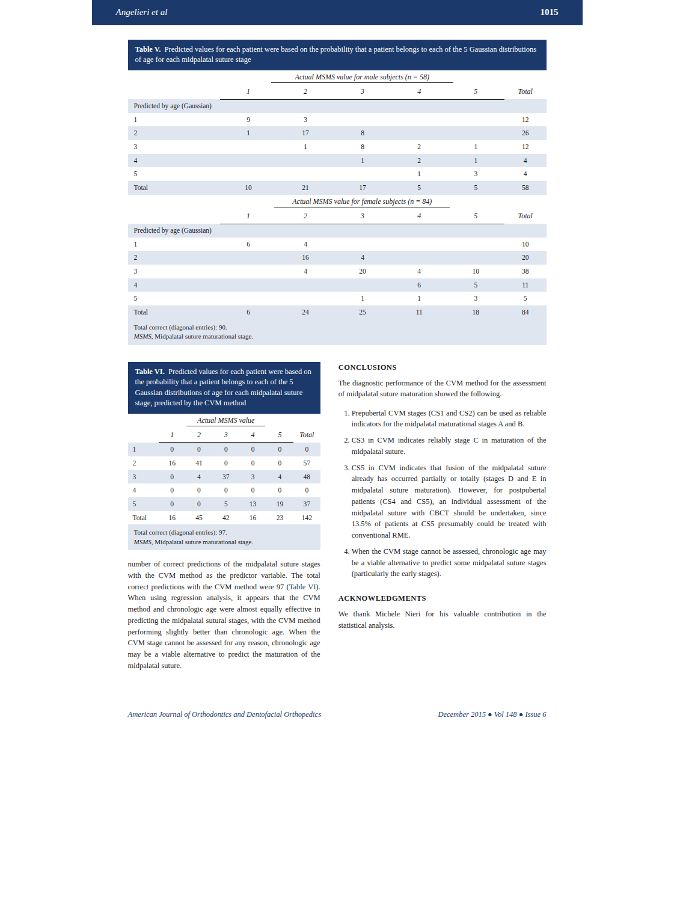Angelieri et al
1015
Table V. Predicted values for each patient were based on the probability that a patient belongs to each of the 5 Gaussian distributions of age for each midpalatal suture stage
| | Actual MSMS value for male subjects (n = 58) | |
| | 1 | 2 | 3 | 4 | 5 | Total |
| Predicted by age (Gaussian) | | | | | | |
| 1 | 9 | 3 | | | | 12 |
| 2 | 1 | 17 | 8 | | | 26 |
| 3 | | 1 | 8 | 2 | 1 | 12 |
| 4 | | | 1 | 2 | 1 | 4 |
| 5 | | | | 1 | 3 | 4 |
| Total | 10 | 21 | 17 | 5 | 5 | 58 |
| | Actual MSMS value for female subjects (n = 84) | |
| | 1 | 2 | 3 | 4 | 5 | Total |
| Predicted by age (Gaussian) | | | | | | |
| 1 | 6 | 4 | | | | 10 |
| 2 | | 16 | 4 | | | 20 |
| 3 | | 4 | 20 | 4 | 10 | 38 |
| 4 | | | | 6 | 5 | 11 |
| 5 | | | 1 | 1 | 3 | 5 |
| Total | 6 | 24 | 25 | 11 | 18 | 84 |
Total correct (diagonal entries): 90.
MSMS, Midpalatal suture maturational stage.
Table VI. Predicted values for each patient were based on the probability that a patient belongs to each of the 5 Gaussian distributions of age for each midpalatal suture stage, predicted by the CVM method
| | Actual MSMS value | |
| | 1 | 2 | 3 | 4 | 5 | Total |
| 1 | 0 | 0 | 0 | 0 | 0 | 0 |
| 2 | 16 | 41 | 0 | 0 | 0 | 57 |
| 3 | 0 | 4 | 37 | 3 | 4 | 48 |
| 4 | 0 | 0 | 0 | 0 | 0 | 0 |
| 5 | 0 | 0 | 5 | 13 | 19 | 37 |
| Total | 16 | 45 | 42 | 16 | 23 | 142 |
Total correct (diagonal entries): 97.
MSMS, Midpalatal suture maturational stage.
number of correct predictions of the midpalatal suture stages with the CVM method as the predictor variable. The total correct predictions with the CVM method were 97 (Table VI). When using regression analysis, it appears that the CVM method and chronologic age were almost equally effective in predicting the midpalatal sutural stages, with the CVM method performing slightly better than chronologic age. When the CVM stage cannot be assessed for any reason, chronologic age may be a viable alternative to predict the maturation of the midpalatal suture.
Conclusions
The diagnostic performance of the CVM method for the assessment of midpalatal suture maturation showed the following.
Prepubertal CVM stages (CS1 and CS2) can be used as reliable indicators for the midpalatal maturational stages A and B.
CS3 in CVM indicates reliably stage C in maturation of the midpalatal suture.
CS5 in CVM indicates that fusion of the midpalatal suture already has occurred partially or totally (stages D and E in midpalatal suture maturation). However, for postpubertal patients (CS4 and CS5), an individual assessment of the midpalatal suture with CBCT should be undertaken, since 13.5% of patients at CS5 presumably could be treated with conventional RME.
When the CVM stage cannot be assessed, chronologic age may be a viable alternative to predict some midpalatal suture stages (particularly the early stages).
Acknowledgments
We thank Michele Nieri for his valuable contribution in the statistical analysis.
American Journal of Orthodontics and Dentofacial Orthopedics
December 2015 ● Vol 148 ● Issue 6